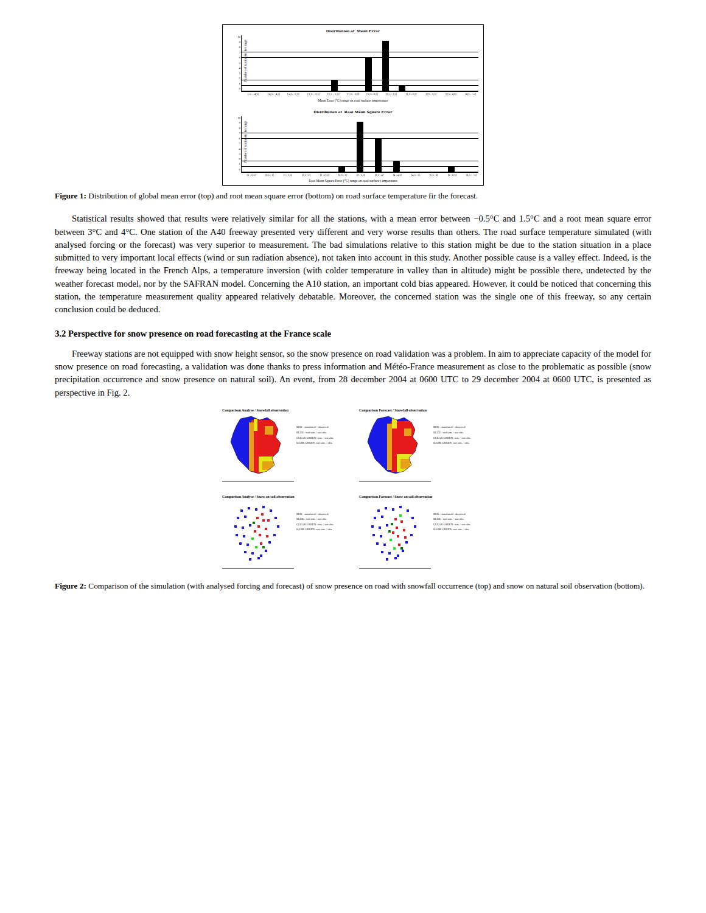Distribution of Mean Error
Number of station in the range
109876543210
]-∞ ; -4,5] ]-4,5 ; -4,5] ]-4,5; -3,5] ]-3,5 ; -2,5] ]-2,5 ; -1,5] ]-1,5 ; -0,5] ]-0,5 ; 0,5] ]0,5 ; 1,5] ]1,5 ; 2,5] ]2,5 ; 3,5] ]3,5 ; 4,5] ]4,5 ; +∞[
Mean Error (°C) range on road surface temperature
Distribution of Root Mean Square Error
Number of station in the range
109876543210
[0 ; 0,5] ]0,5 ; 1] ]1 ; 1,5] ]1,5 ; 2] ]2 ; 2,5] ]2,5 ; 3] ]3 ; 3,5] ]3,5 ; 4] ]4 ; 4,5] ]4,5 ; 5] ]5,5 ; 6] ]6 ; 6,5] ]6,5 ; +∞[
Root Mean Square Error (°C) range on road surface t emperature
Figure 1: Distribution of global mean error (top) and root mean square error (bottom) on road surface temperature fir the forecast.
Statistical results showed that results were relatively similar for all the stations, with a mean error between −0.5°C and 1.5°C and a root mean square error between 3°C and 4°C. One station of the A40 freeway presented very different and very worse results than others. The road surface temperature simulated (with analysed forcing or the forecast) was very superior to measurement. The bad simulations relative to this station might be due to the station situation in a place submitted to very important local effects (wind or sun radiation absence), not taken into account in this study. Another possible cause is a valley effect. Indeed, is the freeway being located in the French Alps, a temperature inversion (with colder temperature in valley than in altitude) might be possible there, undetected by the weather forecast model, nor by the SAFRAN model. Concerning the A10 station, an important cold bias appeared. However, it could be noticed that concerning this station, the temperature measurement quality appeared relatively debatable. Moreover, the concerned station was the single one of this freeway, so any certain conclusion could be deduced.
3.2 Perspective for snow presence on road forecasting at the France scale
Freeway stations are not equipped with snow height sensor, so the snow presence on road validation was a problem. In aim to appreciate capacity of the model for snow presence on road forecasting, a validation was done thanks to press information and Météo-France measurement as close to the problematic as possible (snow precipitation occurrence and snow presence on natural soil). An event, from 28 december 2004 at 0600 UTC to 29 december 2004 at 0600 UTC, is presented as perspective in Fig. 2.
Comparison Analyse / Snowfall observation
RED : simulated / observed
BLUE : not sim. / not obs.
CLEAR GREEN: sim. / not obs.
DARK GREEN: not sim. / obs.
Comparison Forecast / Snowfall observation
RED : simulated / observed
BLUE : not sim. / not obs.
CLEAR GREEN: sim. / not obs.
DARK GREEN: not sim. / obs.
Comparison Analyse / Snow on soil observation
RED : simulated / observed
BLUE : not sim. / not obs.
CLEAR GREEN: sim. / not obs.
DARK GREEN: not sim. / obs.
Comparison Forecast / Snow on soil observation
RED : simulated / observed
BLUE : not sim. / not obs.
CLEAR GREEN: sim. / not obs.
DARK GREEN: not sim. / obs.
Figure 2: Comparison of the simulation (with analysed forcing and forecast) of snow presence on road with snowfall occurrence (top) and snow on natural soil observation (bottom).